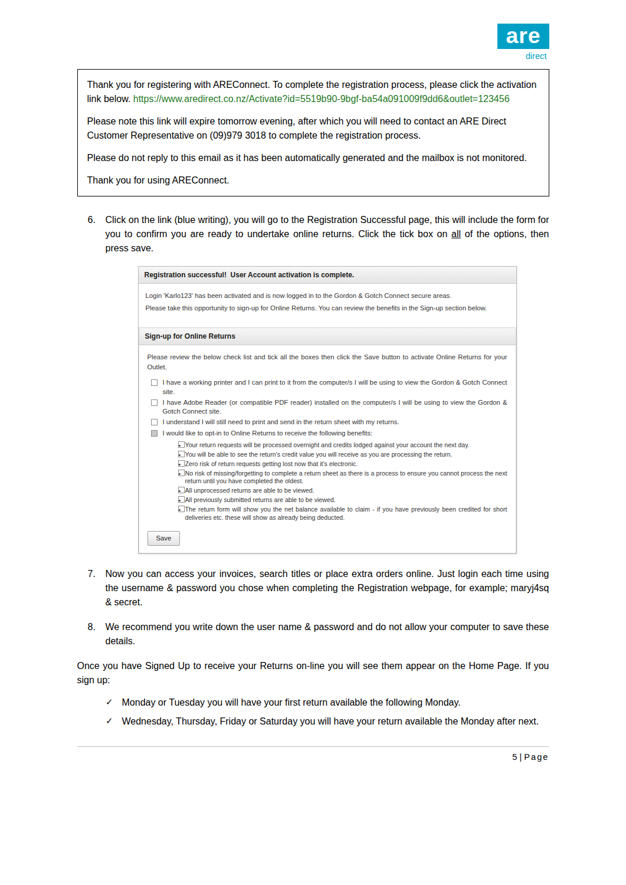are
direct
Thank you for registering with AREConnect. To complete the registration process, please click the activation link below. https://www.aredirect.co.nz/Activate?id=5519b90-9bgf-ba54a091009f9dd6&outlet=123456
Please note this link will expire tomorrow evening, after which you will need to contact an ARE Direct Customer Representative on (09)979 3018 to complete the registration process.
Please do not reply to this email as it has been automatically generated and the mailbox is not monitored.
Thank you for using AREConnect.
Click on the link (blue writing), you will go to the Registration Successful page, this will include the form for you to confirm you are ready to undertake online returns. Click the tick box on all of the options, then press save.
Registration successful! User Account activation is complete.
Login 'Karlo123' has been activated and is now logged in to the Gordon & Gotch Connect secure areas.
Please take this opportunity to sign-up for Online Returns. You can review the benefits in the Sign-up section below.
Sign-up for Online Returns
Please review the below check list and tick all the boxes then click the Save button to activate Online Returns for your Outlet.
I have a working printer and I can print to it from the computer/s I will be using to view the Gordon & Gotch Connect site.
I have Adobe Reader (or compatible PDF reader) installed on the computer/s I will be using to view the Gordon & Gotch Connect site.
I understand I will still need to print and send in the return sheet with my returns.
I would like to opt-in to Online Returns to receive the following benefits:
Your return requests will be processed overnight and credits lodged against your account the next day.
You will be able to see the return's credit value you will receive as you are processing the return.
Zero risk of return requests getting lost now that it's electronic.
No risk of missing/forgetting to complete a return sheet as there is a process to ensure you cannot process the next return until you have completed the oldest.
All unprocessed returns are able to be viewed.
All previously submitted returns are able to be viewed.
The return form will show you the net balance available to claim - if you have previously been credited for short deliveries etc. these will show as already being deducted.
Save
Now you can access your invoices, search titles or place extra orders online. Just login each time using the username & password you chose when completing the Registration webpage, for example; maryj4sq & secret.
We recommend you write down the user name & password and do not allow your computer to save these details.
Once you have Signed Up to receive your Returns on-line you will see them appear on the Home Page. If you sign up:
Monday or Tuesday you will have your first return available the following Monday.
Wednesday, Thursday, Friday or Saturday you will have your return available the Monday after next.
5 | Page